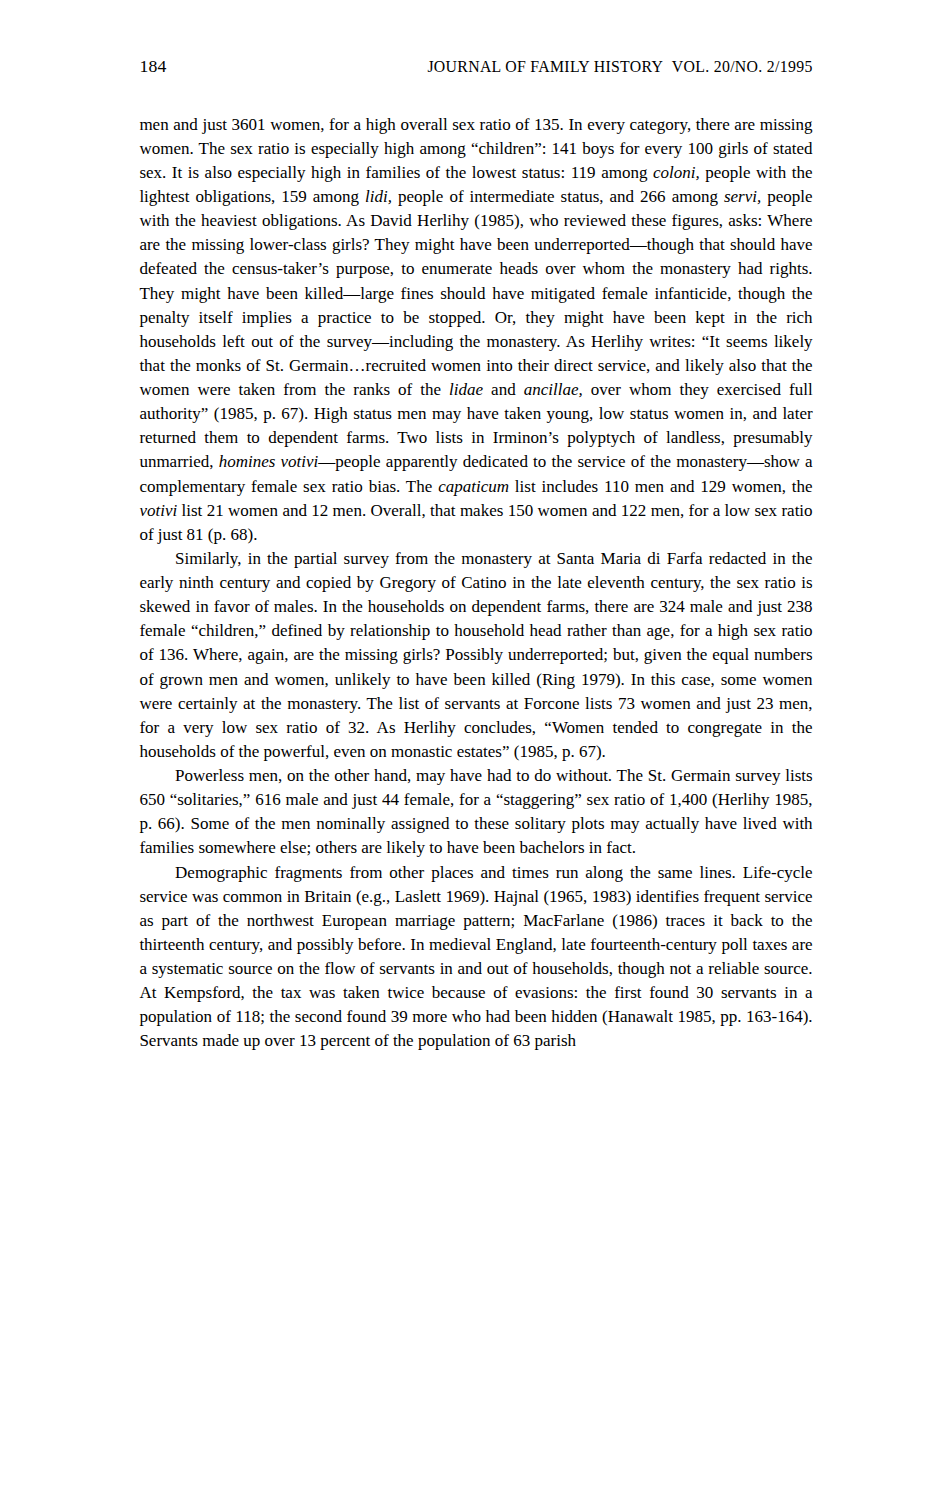184 Journal of Family History Vol. 20/No. 2/1995
men and just 3601 women, for a high overall sex ratio of 135. In every category, there are missing women. The sex ratio is especially high among “children”: 141 boys for every 100 girls of stated sex. It is also especially high in families of the lowest status: 119 among coloni, people with the lightest obligations, 159 among lidi, people of intermediate status, and 266 among servi, people with the heaviest obligations. As David Herlihy (1985), who reviewed these figures, asks: Where are the missing lower-class girls? They might have been underreported—though that should have defeated the census-taker’s purpose, to enumerate heads over whom the monastery had rights. They might have been killed—large fines should have mitigated female infanticide, though the penalty itself implies a practice to be stopped. Or, they might have been kept in the rich households left out of the survey—including the monastery. As Herlihy writes: “It seems likely that the monks of St. Germain…recruited women into their direct service, and likely also that the women were taken from the ranks of the lidae and ancillae, over whom they exercised full authority” (1985, p. 67). High status men may have taken young, low status women in, and later returned them to dependent farms. Two lists in Irminon’s polyptych of landless, presumably unmarried, homines votivi—people apparently dedicated to the service of the monastery—show a complementary female sex ratio bias. The capaticum list includes 110 men and 129 women, the votivi list 21 women and 12 men. Overall, that makes 150 women and 122 men, for a low sex ratio of just 81 (p. 68).
Similarly, in the partial survey from the monastery at Santa Maria di Farfa redacted in the early ninth century and copied by Gregory of Catino in the late eleventh century, the sex ratio is skewed in favor of males. In the households on dependent farms, there are 324 male and just 238 female “children,” defined by relationship to household head rather than age, for a high sex ratio of 136. Where, again, are the missing girls? Possibly underreported; but, given the equal numbers of grown men and women, unlikely to have been killed (Ring 1979). In this case, some women were certainly at the monastery. The list of servants at Forcone lists 73 women and just 23 men, for a very low sex ratio of 32. As Herlihy concludes, “Women tended to congregate in the households of the powerful, even on monastic estates” (1985, p. 67).
Powerless men, on the other hand, may have had to do without. The St. Germain survey lists 650 “solitaries,” 616 male and just 44 female, for a “staggering” sex ratio of 1,400 (Herlihy 1985, p. 66). Some of the men nominally assigned to these solitary plots may actually have lived with families somewhere else; others are likely to have been bachelors in fact.
Demographic fragments from other places and times run along the same lines. Life-cycle service was common in Britain (e.g., Laslett 1969). Hajnal (1965, 1983) identifies frequent service as part of the northwest European marriage pattern; MacFarlane (1986) traces it back to the thirteenth century, and possibly before. In medieval England, late fourteenth-century poll taxes are a systematic source on the flow of servants in and out of households, though not a reliable source. At Kempsford, the tax was taken twice because of evasions: the first found 30 servants in a population of 118; the second found 39 more who had been hidden (Hanawalt 1985, pp. 163-164). Servants made up over 13 percent of the population of 63 parish